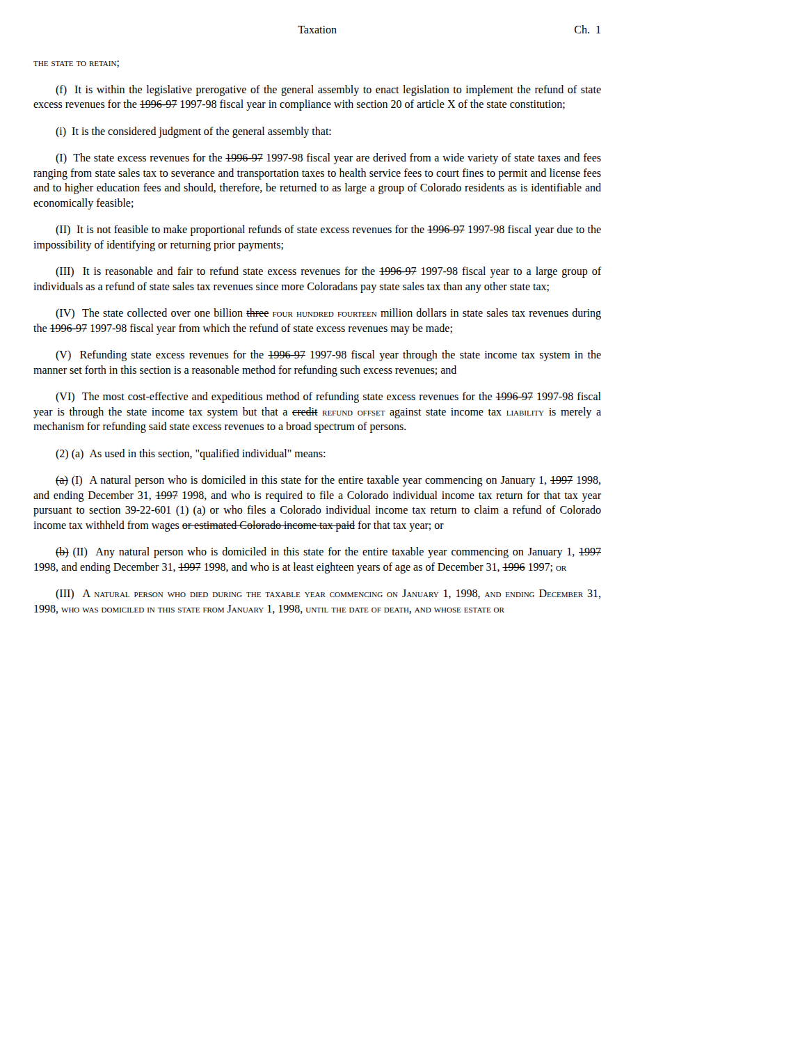Taxation Ch. 1
the state to retain;
(f) It is within the legislative prerogative of the general assembly to enact legislation to implement the refund of state excess revenues for the 1996-97 1997-98 fiscal year in compliance with section 20 of article X of the state constitution;
(i) It is the considered judgment of the general assembly that:
(I) The state excess revenues for the 1996-97 1997-98 fiscal year are derived from a wide variety of state taxes and fees ranging from state sales tax to severance and transportation taxes to health service fees to court fines to permit and license fees and to higher education fees and should, therefore, be returned to as large a group of Colorado residents as is identifiable and economically feasible;
(II) It is not feasible to make proportional refunds of state excess revenues for the 1996-97 1997-98 fiscal year due to the impossibility of identifying or returning prior payments;
(III) It is reasonable and fair to refund state excess revenues for the 1996-97 1997-98 fiscal year to a large group of individuals as a refund of state sales tax revenues since more Coloradans pay state sales tax than any other state tax;
(IV) The state collected over one billion three four hundred fourteen million dollars in state sales tax revenues during the 1996-97 1997-98 fiscal year from which the refund of state excess revenues may be made;
(V) Refunding state excess revenues for the 1996-97 1997-98 fiscal year through the state income tax system in the manner set forth in this section is a reasonable method for refunding such excess revenues; and
(VI) The most cost-effective and expeditious method of refunding state excess revenues for the 1996-97 1997-98 fiscal year is through the state income tax system but that a credit refund offset against state income tax liability is merely a mechanism for refunding said state excess revenues to a broad spectrum of persons.
(2) (a) As used in this section, "qualified individual" means:
(a) (I) A natural person who is domiciled in this state for the entire taxable year commencing on January 1, 1997 1998, and ending December 31, 1997 1998, and who is required to file a Colorado individual income tax return for that tax year pursuant to section 39-22-601 (1) (a) or who files a Colorado individual income tax return to claim a refund of Colorado income tax withheld from wages or estimated Colorado income tax paid for that tax year; or
(b) (II) Any natural person who is domiciled in this state for the entire taxable year commencing on January 1, 1997 1998, and ending December 31, 1997 1998, and who is at least eighteen years of age as of December 31, 1996 1997; or
(III) A natural person who died during the taxable year commencing on January 1, 1998, and ending December 31, 1998, who was domiciled in this state from January 1, 1998, until the date of death, and whose estate or